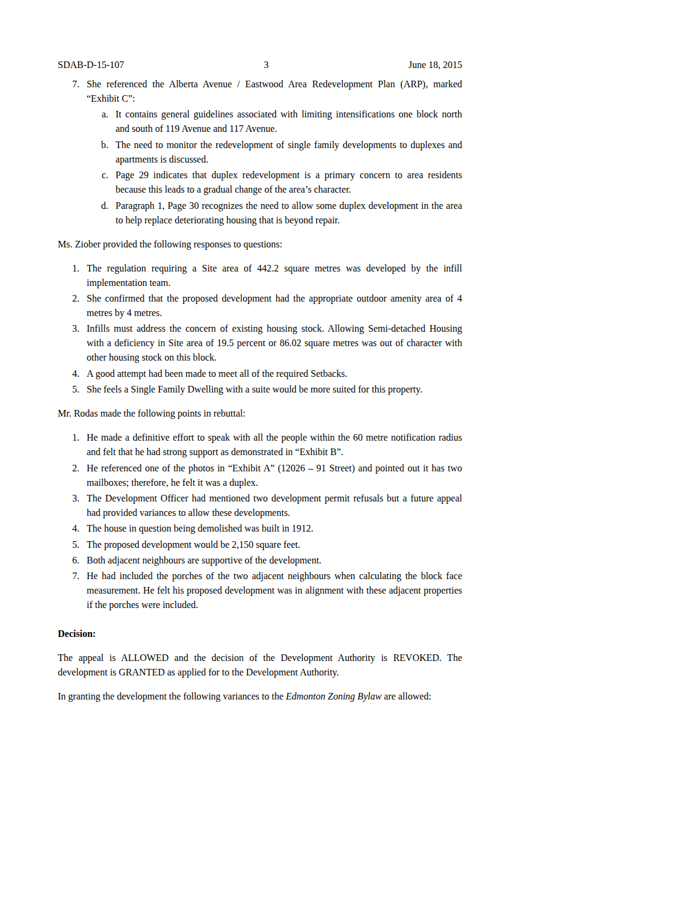SDAB-D-15-107 3 June 18, 2015
She referenced the Alberta Avenue / Eastwood Area Redevelopment Plan (ARP), marked “Exhibit C”:
It contains general guidelines associated with limiting intensifications one block north and south of 119 Avenue and 117 Avenue.
The need to monitor the redevelopment of single family developments to duplexes and apartments is discussed.
Page 29 indicates that duplex redevelopment is a primary concern to area residents because this leads to a gradual change of the area’s character.
Paragraph 1, Page 30 recognizes the need to allow some duplex development in the area to help replace deteriorating housing that is beyond repair.
Ms. Ziober provided the following responses to questions:
The regulation requiring a Site area of 442.2 square metres was developed by the infill implementation team.
She confirmed that the proposed development had the appropriate outdoor amenity area of 4 metres by 4 metres.
Infills must address the concern of existing housing stock. Allowing Semi-detached Housing with a deficiency in Site area of 19.5 percent or 86.02 square metres was out of character with other housing stock on this block.
A good attempt had been made to meet all of the required Setbacks.
She feels a Single Family Dwelling with a suite would be more suited for this property.
Mr. Rodas made the following points in rebuttal:
He made a definitive effort to speak with all the people within the 60 metre notification radius and felt that he had strong support as demonstrated in “Exhibit B”.
He referenced one of the photos in “Exhibit A” (12026 – 91 Street) and pointed out it has two mailboxes; therefore, he felt it was a duplex.
The Development Officer had mentioned two development permit refusals but a future appeal had provided variances to allow these developments.
The house in question being demolished was built in 1912.
The proposed development would be 2,150 square feet.
Both adjacent neighbours are supportive of the development.
He had included the porches of the two adjacent neighbours when calculating the block face measurement. He felt his proposed development was in alignment with these adjacent properties if the porches were included.
Decision:
The appeal is ALLOWED and the decision of the Development Authority is REVOKED. The development is GRANTED as applied for to the Development Authority.
In granting the development the following variances to the Edmonton Zoning Bylaw are allowed: